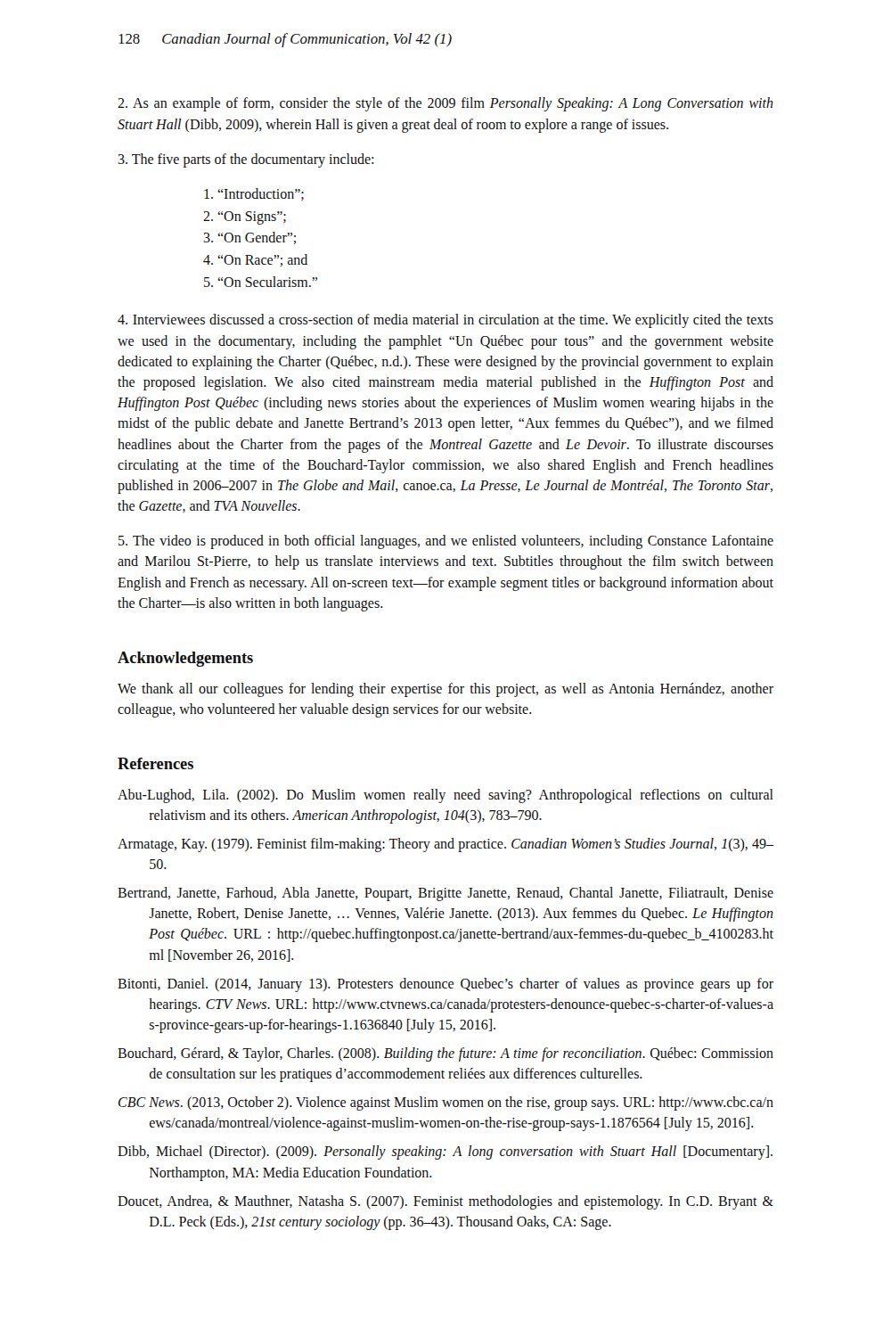128 Canadian Journal of Communication, Vol 42 (1)
2. As an example of form, consider the style of the 2009 film Personally Speaking: A Long Conversation with Stuart Hall (Dibb, 2009), wherein Hall is given a great deal of room to explore a range of issues.
3. The five parts of the documentary include:
1. “Introduction”;
2. “On Signs”;
3. “On Gender”;
4. “On Race”; and
5. “On Secularism.”
4. Interviewees discussed a cross-section of media material in circulation at the time. We explicitly cited the texts we used in the documentary, including the pamphlet “Un Québec pour tous” and the government website dedicated to explaining the Charter (Québec, n.d.). These were designed by the provincial government to explain the proposed legislation. We also cited mainstream media material published in the Huffington Post and Huffington Post Québec (including news stories about the experiences of Muslim women wearing hijabs in the midst of the public debate and Janette Bertrand’s 2013 open letter, “Aux femmes du Québec”), and we filmed headlines about the Charter from the pages of the Montreal Gazette and Le Devoir. To illustrate discourses circulating at the time of the Bouchard-Taylor commission, we also shared English and French headlines published in 2006–2007 in The Globe and Mail, canoe.ca, La Presse, Le Journal de Montréal, The Toronto Star, the Gazette, and TVA Nouvelles.
5. The video is produced in both official languages, and we enlisted volunteers, including Constance Lafontaine and Marilou St-Pierre, to help us translate interviews and text. Subtitles throughout the film switch between English and French as necessary. All on-screen text—for example segment titles or background information about the Charter—is also written in both languages.
Acknowledgements
We thank all our colleagues for lending their expertise for this project, as well as Antonia Hernández, another colleague, who volunteered her valuable design services for our website.
References
Abu-Lughod, Lila. (2002). Do Muslim women really need saving? Anthropological reflections on cultural relativism and its others. American Anthropologist, 104(3), 783–790.
Armatage, Kay. (1979). Feminist film-making: Theory and practice. Canadian Women’s Studies Journal, 1(3), 49–50.
Bertrand, Janette, Farhoud, Abla Janette, Poupart, Brigitte Janette, Renaud, Chantal Janette, Filiatrault, Denise Janette, Robert, Denise Janette, … Vennes, Valérie Janette. (2013). Aux femmes du Quebec. Le Huffington Post Québec. URL : http://quebec.huffingtonpost.ca/janette-bertrand/aux-femmes-du-quebec_b_4100283.html [November 26, 2016].
Bitonti, Daniel. (2014, January 13). Protesters denounce Quebec’s charter of values as province gears up for hearings. CTV News. URL: http://www.ctvnews.ca/canada/protesters-denounce-quebec-s-charter-of-values-as-province-gears-up-for-hearings-1.1636840 [July 15, 2016].
Bouchard, Gérard, & Taylor, Charles. (2008). Building the future: A time for reconciliation. Québec: Commission de consultation sur les pratiques d’accommodement reliées aux differences culturelles.
CBC News. (2013, October 2). Violence against Muslim women on the rise, group says. URL: http://www.cbc.ca/news/canada/montreal/violence-against-muslim-women-on-the-rise-group-says-1.1876564 [July 15, 2016].
Dibb, Michael (Director). (2009). Personally speaking: A long conversation with Stuart Hall [Documentary]. Northampton, MA: Media Education Foundation.
Doucet, Andrea, & Mauthner, Natasha S. (2007). Feminist methodologies and epistemology. In C.D. Bryant & D.L. Peck (Eds.), 21st century sociology (pp. 36–43). Thousand Oaks, CA: Sage.